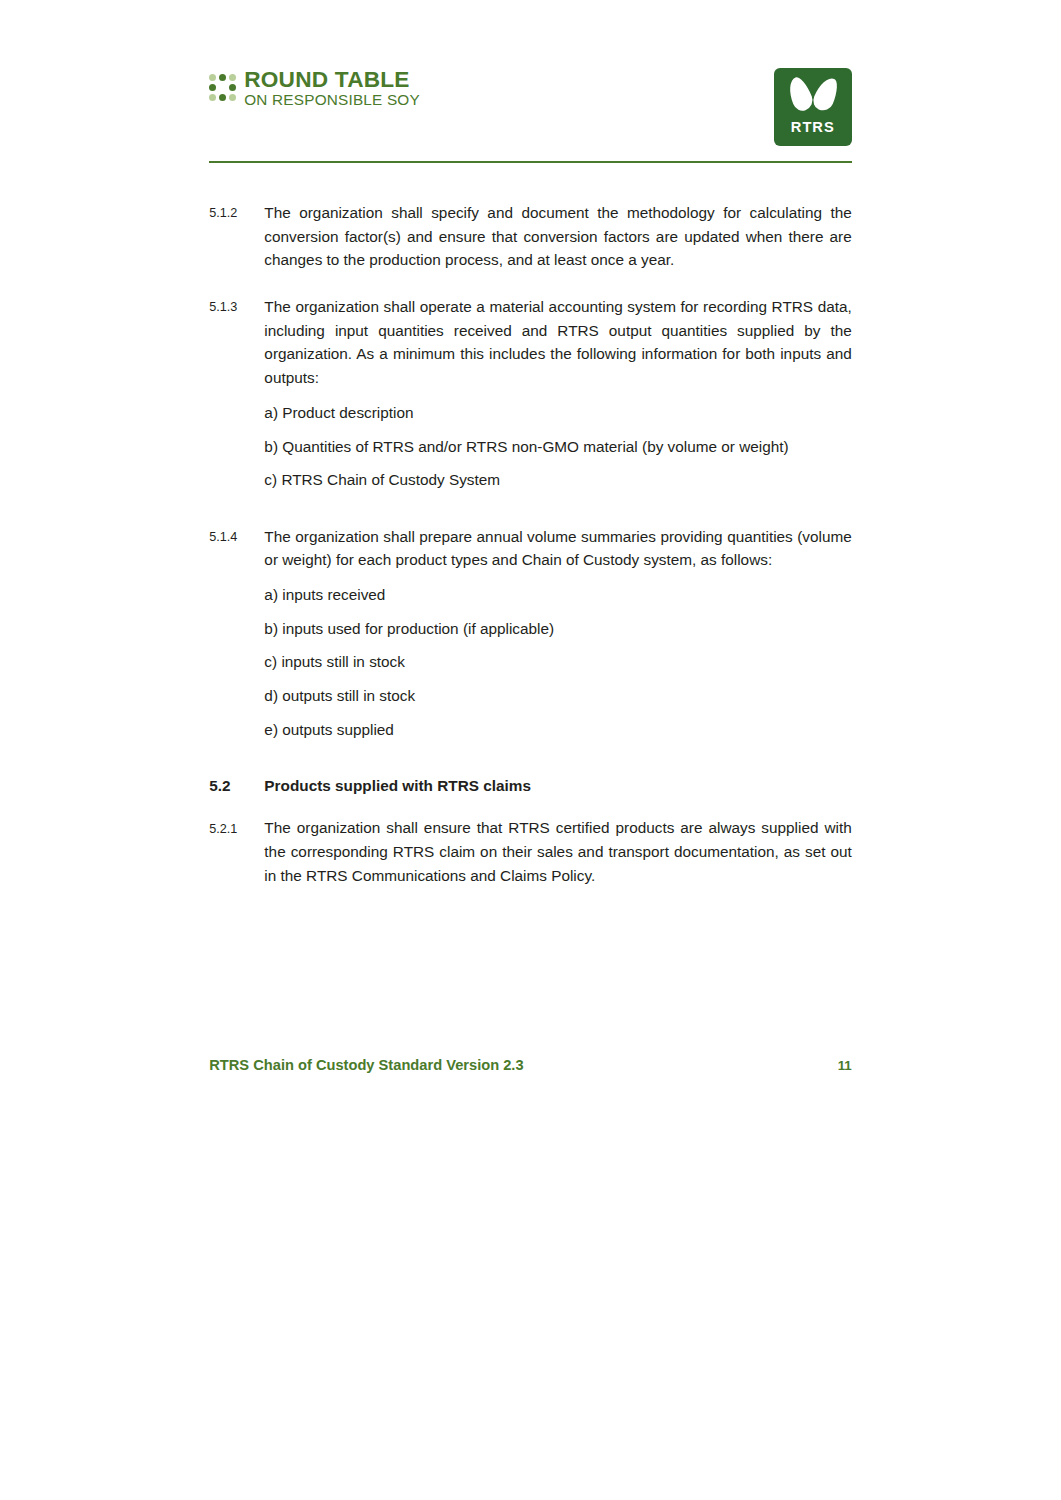ROUND TABLE
ON RESPONSIBLE SOY
RTRS
5.1.2
The organization shall specify and document the methodology for calculating the conversion factor(s) and ensure that conversion factors are updated when there are changes to the production process, and at least once a year.
5.1.3
The organization shall operate a material accounting system for recording RTRS data, including input quantities received and RTRS output quantities supplied by the organization. As a minimum this includes the following information for both inputs and outputs:
a) Product description
b) Quantities of RTRS and/or RTRS non-GMO material (by volume or weight)
c) RTRS Chain of Custody System
5.1.4
The organization shall prepare annual volume summaries providing quantities (volume or weight) for each product types and Chain of Custody system, as follows:
a) inputs received
b) inputs used for production (if applicable)
c) inputs still in stock
d) outputs still in stock
e) outputs supplied
5.2 Products supplied with RTRS claims
5.2.1
The organization shall ensure that RTRS certified products are always supplied with the corresponding RTRS claim on their sales and transport documentation, as set out in the RTRS Communications and Claims Policy.
RTRS Chain of Custody Standard Version 2.3
11